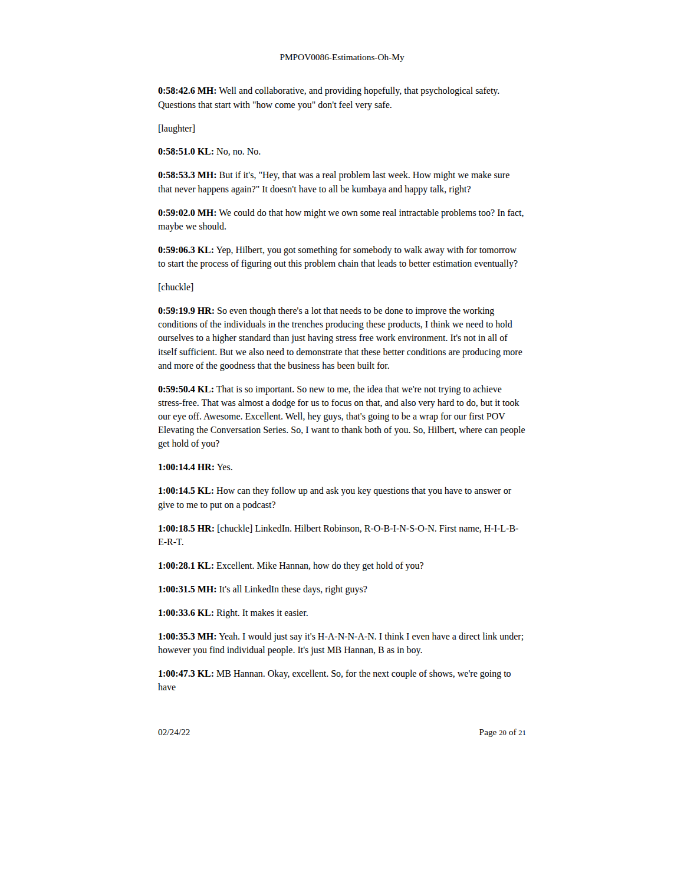PMPOV0086-Estimations-Oh-My
0:58:42.6 MH: Well and collaborative, and providing hopefully, that psychological safety. Questions that start with "how come you" don't feel very safe.
[laughter]
0:58:51.0 KL: No, no. No.
0:58:53.3 MH: But if it's, "Hey, that was a real problem last week. How might we make sure that never happens again?" It doesn't have to all be kumbaya and happy talk, right?
0:59:02.0 MH: We could do that how might we own some real intractable problems too? In fact, maybe we should.
0:59:06.3 KL: Yep, Hilbert, you got something for somebody to walk away with for tomorrow to start the process of figuring out this problem chain that leads to better estimation eventually?
[chuckle]
0:59:19.9 HR: So even though there's a lot that needs to be done to improve the working conditions of the individuals in the trenches producing these products, I think we need to hold ourselves to a higher standard than just having stress free work environment. It's not in all of itself sufficient. But we also need to demonstrate that these better conditions are producing more and more of the goodness that the business has been built for.
0:59:50.4 KL: That is so important. So new to me, the idea that we're not trying to achieve stress-free. That was almost a dodge for us to focus on that, and also very hard to do, but it took our eye off. Awesome. Excellent. Well, hey guys, that's going to be a wrap for our first POV Elevating the Conversation Series. So, I want to thank both of you. So, Hilbert, where can people get hold of you?
1:00:14.4 HR: Yes.
1:00:14.5 KL: How can they follow up and ask you key questions that you have to answer or give to me to put on a podcast?
1:00:18.5 HR: [chuckle] LinkedIn. Hilbert Robinson, R-O-B-I-N-S-O-N. First name, H-I-L-B-E-R-T.
1:00:28.1 KL: Excellent. Mike Hannan, how do they get hold of you?
1:00:31.5 MH: It's all LinkedIn these days, right guys?
1:00:33.6 KL: Right. It makes it easier.
1:00:35.3 MH: Yeah. I would just say it's H-A-N-N-A-N. I think I even have a direct link under; however you find individual people. It's just MB Hannan, B as in boy.
1:00:47.3 KL: MB Hannan. Okay, excellent. So, for the next couple of shows, we're going to have
02/24/22
Page 20 of 21